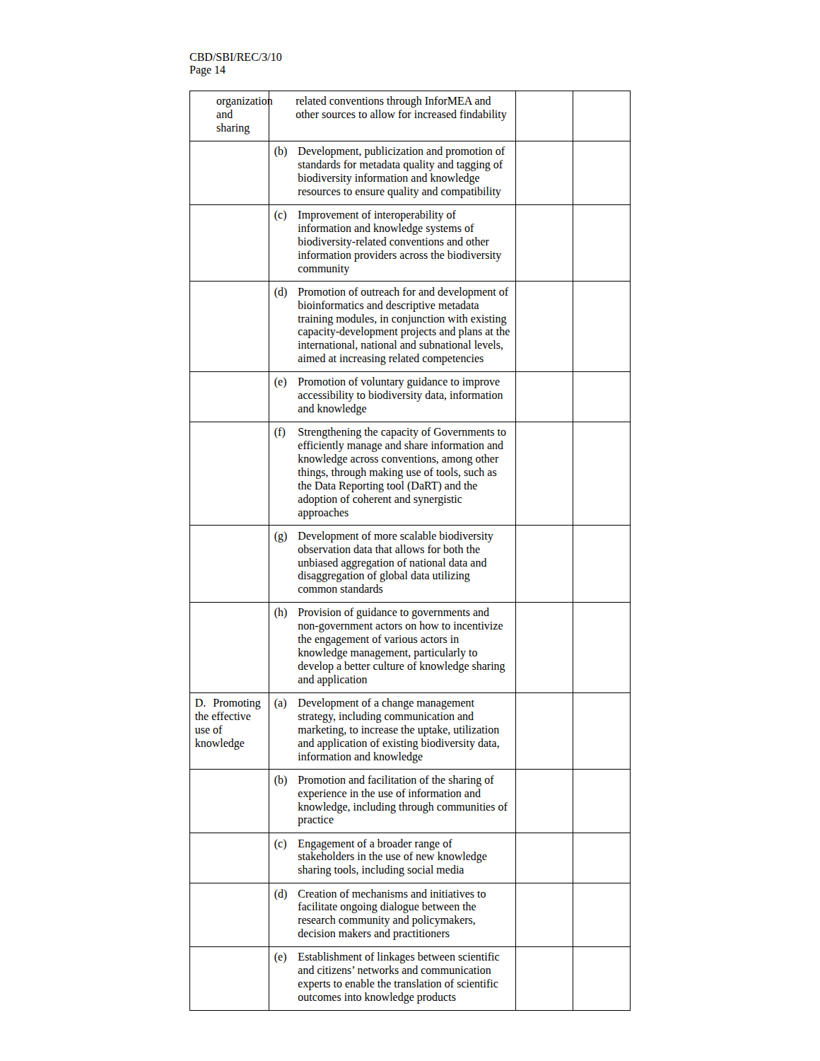CBD/SBI/REC/3/10
Page 14
| organization and sharing | related conventions through InforMEA and other sources to allow for increased findability | | |
| | (b) Development, publicization and promotion of standards for metadata quality and tagging of biodiversity information and knowledge resources to ensure quality and compatibility | | |
| | (c) Improvement of interoperability of information and knowledge systems of biodiversity-related conventions and other information providers across the biodiversity community | | |
| | (d) Promotion of outreach for and development of bioinformatics and descriptive metadata training modules, in conjunction with existing capacity-development projects and plans at the international, national and subnational levels, aimed at increasing related competencies | | |
| | (e) Promotion of voluntary guidance to improve accessibility to biodiversity data, information and knowledge | | |
| | (f) Strengthening the capacity of Governments to efficiently manage and share information and knowledge across conventions, among other things, through making use of tools, such as the Data Reporting tool (DaRT) and the adoption of coherent and synergistic approaches | | |
| | (g) Development of more scalable biodiversity observation data that allows for both the unbiased aggregation of national data and disaggregation of global data utilizing common standards | | |
| | (h) Provision of guidance to governments and non-government actors on how to incentivize the engagement of various actors in knowledge management, particularly to develop a better culture of knowledge sharing and application | | |
| D. Promoting the effective use of knowledge | (a) Development of a change management strategy, including communication and marketing, to increase the uptake, utilization and application of existing biodiversity data, information and knowledge | | |
| | (b) Promotion and facilitation of the sharing of experience in the use of information and knowledge, including through communities of practice | | |
| | (c) Engagement of a broader range of stakeholders in the use of new knowledge sharing tools, including social media | | |
| | (d) Creation of mechanisms and initiatives to facilitate ongoing dialogue between the research community and policymakers, decision makers and practitioners | | |
| | (e) Establishment of linkages between scientific and citizens’ networks and communication experts to enable the translation of scientific outcomes into knowledge products | | |